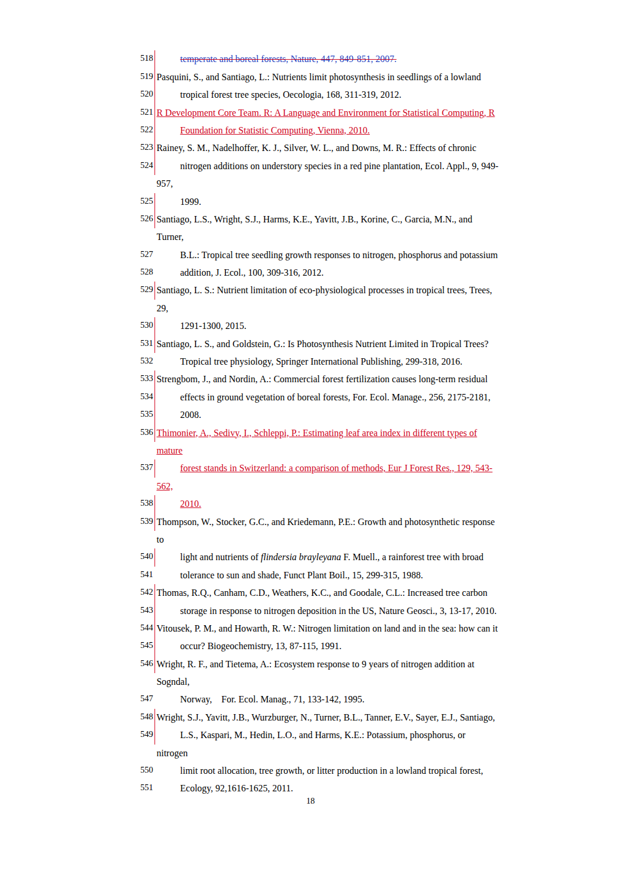| 518 | | temperate and boreal forests, Nature, 447, 849-851, 2007. |
| 519 | | Pasquini, S., and Santiago, L.: Nutrients limit photosynthesis in seedlings of a lowland |
| 520 | | tropical forest tree species, Oecologia, 168, 311-319, 2012. |
| 521 | | R Development Core Team. R: A Language and Environment for Statistical Computing, R |
| 522 | | Foundation for Statistic Computing, Vienna, 2010. |
| 523 | | Rainey, S. M., Nadelhoffer, K. J., Silver, W. L., and Downs, M. R.: Effects of chronic |
| 524 | | nitrogen additions on understory species in a red pine plantation, Ecol. Appl., 9, 949-957, |
| 525 | | 1999. |
| 526 | | Santiago, L.S., Wright, S.J., Harms, K.E., Yavitt, J.B., Korine, C., Garcia, M.N., and Turner, |
| 527 | | B.L.: Tropical tree seedling growth responses to nitrogen, phosphorus and potassium |
| 528 | | addition, J. Ecol., 100, 309-316, 2012. |
| 529 | | Santiago, L. S.: Nutrient limitation of eco-physiological processes in tropical trees, Trees, 29, |
| 530 | | 1291-1300, 2015. |
| 531 | | Santiago, L. S., and Goldstein, G.: Is Photosynthesis Nutrient Limited in Tropical Trees? |
| 532 | | Tropical tree physiology, Springer International Publishing, 299-318, 2016. |
| 533 | | Strengbom, J., and Nordin, A.: Commercial forest fertilization causes long-term residual |
| 534 | | effects in ground vegetation of boreal forests, For. Ecol. Manage., 256, 2175-2181, |
| 535 | | 2008. |
| 536 | | Thimonier, A., Sedivy, I., Schleppi, P.: Estimating leaf area index in different types of mature |
| 537 | | forest stands in Switzerland: a comparison of methods, Eur J Forest Res., 129, 543-562, |
| 538 | | 2010. |
| 539 | | Thompson, W., Stocker, G.C., and Kriedemann, P.E.: Growth and photosynthetic response to |
| 540 | | light and nutrients of flindersia brayleyana F. Muell., a rainforest tree with broad |
| 541 | | tolerance to sun and shade, Funct Plant Boil., 15, 299-315, 1988. |
| 542 | | Thomas, R.Q., Canham, C.D., Weathers, K.C., and Goodale, C.L.: Increased tree carbon |
| 543 | | storage in response to nitrogen deposition in the US, Nature Geosci., 3, 13-17, 2010. |
| 544 | | Vitousek, P. M., and Howarth, R. W.: Nitrogen limitation on land and in the sea: how can it |
| 545 | | occur? Biogeochemistry, 13, 87-115, 1991. |
| 546 | | Wright, R. F., and Tietema, A.: Ecosystem response to 9 years of nitrogen addition at Sogndal, |
| 547 | | Norway, For. Ecol. Manag., 71, 133-142, 1995. |
| 548 | | Wright, S.J., Yavitt, J.B., Wurzburger, N., Turner, B.L., Tanner, E.V., Sayer, E.J., Santiago, |
| 549 | | L.S., Kaspari, M., Hedin, L.O., and Harms, K.E.: Potassium, phosphorus, or nitrogen |
| 550 | | limit root allocation, tree growth, or litter production in a lowland tropical forest, |
| 551 | | Ecology, 92,1616-1625, 2011. |
18